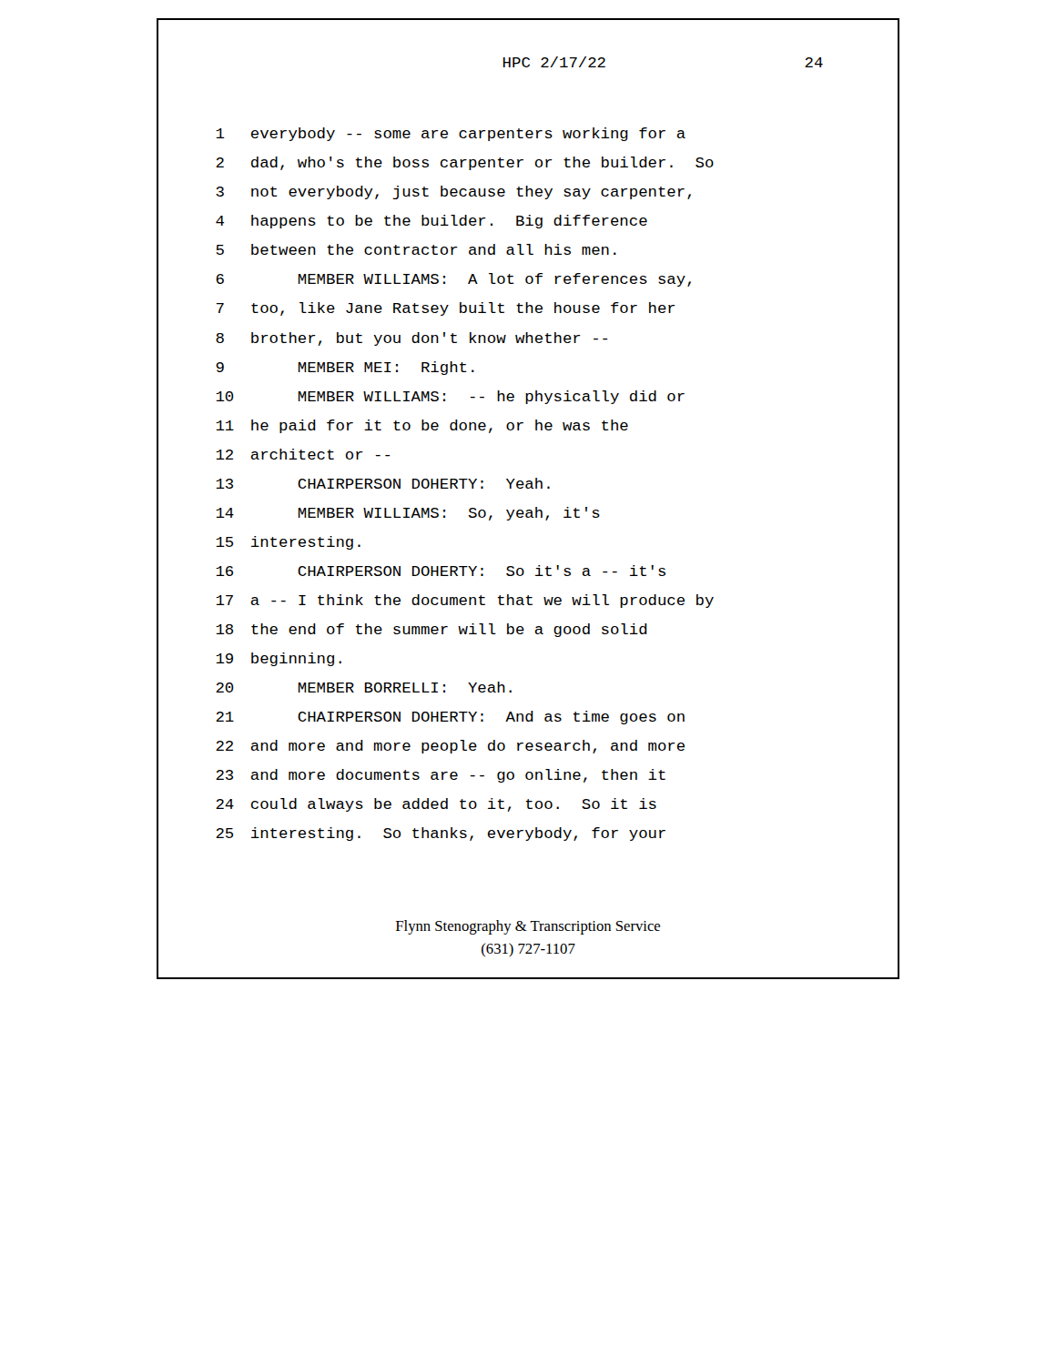HPC 2/17/22 24
1 everybody -- some are carpenters working for a
2 dad, who's the boss carpenter or the builder. So
3 not everybody, just because they say carpenter,
4 happens to be the builder. Big difference
5 between the contractor and all his men.
6 MEMBER WILLIAMS: A lot of references say,
7 too, like Jane Ratsey built the house for her
8 brother, but you don't know whether --
9 MEMBER MEI: Right.
10 MEMBER WILLIAMS: -- he physically did or
11 he paid for it to be done, or he was the
12 architect or --
13 CHAIRPERSON DOHERTY: Yeah.
14 MEMBER WILLIAMS: So, yeah, it's
15 interesting.
16 CHAIRPERSON DOHERTY: So it's a -- it's
17 a -- I think the document that we will produce by
18 the end of the summer will be a good solid
19 beginning.
20 MEMBER BORRELLI: Yeah.
21 CHAIRPERSON DOHERTY: And as time goes on
22 and more and more people do research, and more
23 and more documents are -- go online, then it
24 could always be added to it, too. So it is
25 interesting. So thanks, everybody, for your
Flynn Stenography & Transcription Service
(631) 727-1107